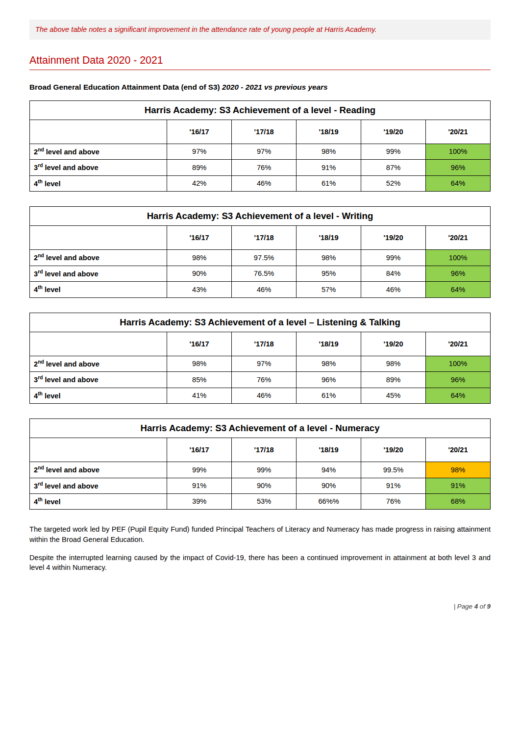The above table notes a significant improvement in the attendance rate of young people at Harris Academy.
Attainment Data 2020 - 2021
Broad General Education Attainment Data (end of S3) 2020 - 2021 vs previous years
Harris Academy: S3 Achievement of a level - Reading
| | '16/17 | '17/18 | '18/19 | '19/20 | '20/21 |
| --- | --- | --- | --- | --- | --- |
| 2 nd level and above | 97% | 97% | 98% | 99% | 100% |
| 3 rd level and above | 89% | 76% | 91% | 87% | 96% |
| 4 th level | 42% | 46% | 61% | 52% | 64% |
Harris Academy: S3 Achievement of a level - Writing
| | '16/17 | '17/18 | '18/19 | '19/20 | '20/21 |
| --- | --- | --- | --- | --- | --- |
| 2 nd level and above | 98% | 97.5% | 98% | 99% | 100% |
| 3 rd level and above | 90% | 76.5% | 95% | 84% | 96% |
| 4 th level | 43% | 46% | 57% | 46% | 64% |
Harris Academy: S3 Achievement of a level – Listening & Talking
| | '16/17 | '17/18 | '18/19 | '19/20 | '20/21 |
| --- | --- | --- | --- | --- | --- |
| 2 nd level and above | 98% | 97% | 98% | 98% | 100% |
| 3 rd level and above | 85% | 76% | 96% | 89% | 96% |
| 4 th level | 41% | 46% | 61% | 45% | 64% |
Harris Academy: S3 Achievement of a level - Numeracy
| | '16/17 | '17/18 | '18/19 | '19/20 | '20/21 |
| --- | --- | --- | --- | --- | --- |
| 2 nd level and above | 99% | 99% | 94% | 99.5% | 98% |
| 3 rd level and above | 91% | 90% | 90% | 91% | 91% |
| 4 th level | 39% | 53% | 66%% | 76% | 68% |
The targeted work led by PEF (Pupil Equity Fund) funded Principal Teachers of Literacy and Numeracy has made progress in raising attainment within the Broad General Education.
Despite the interrupted learning caused by the impact of Covid-19, there has been a continued improvement in attainment at both level 3 and level 4 within Numeracy.
| Page 4 of 9